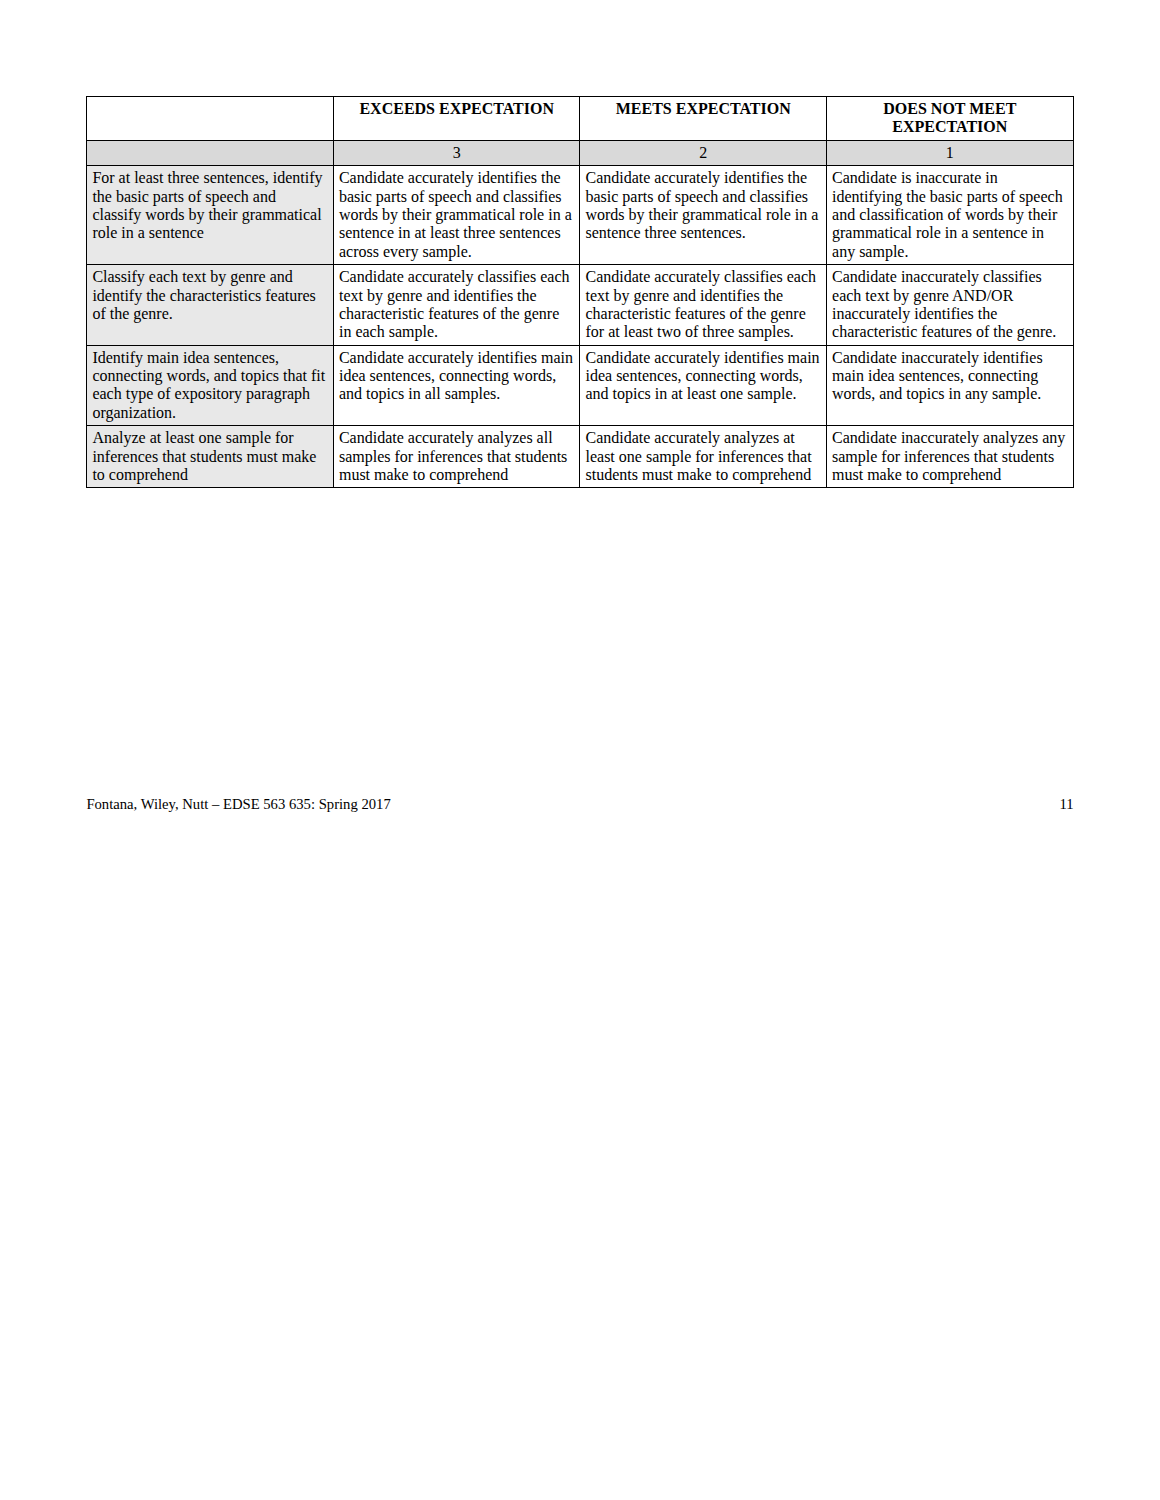| | EXCEEDS EXPECTATION | MEETS EXPECTATION | DOES NOT MEET EXPECTATION |
| --- | --- | --- | --- |
| | 3 | 2 | 1 |
| For at least three sentences, identify the basic parts of speech and classify words by their grammatical role in a sentence | Candidate accurately identifies the basic parts of speech and classifies words by their grammatical role in a sentence in at least three sentences across every sample. | Candidate accurately identifies the basic parts of speech and classifies words by their grammatical role in a sentence three sentences. | Candidate is inaccurate in identifying the basic parts of speech and classification of words by their grammatical role in a sentence in any sample. |
| Classify each text by genre and identify the characteristics features of the genre. | Candidate accurately classifies each text by genre and identifies the characteristic features of the genre in each sample. | Candidate accurately classifies each text by genre and identifies the characteristic features of the genre for at least two of three samples. | Candidate inaccurately classifies each text by genre AND/OR inaccurately identifies the characteristic features of the genre. |
| Identify main idea sentences, connecting words, and topics that fit each type of expository paragraph organization. | Candidate accurately identifies main idea sentences, connecting words, and topics in all samples. | Candidate accurately identifies main idea sentences, connecting words, and topics in at least one sample. | Candidate inaccurately identifies main idea sentences, connecting words, and topics in any sample. |
| Analyze at least one sample for inferences that students must make to comprehend | Candidate accurately analyzes all samples for inferences that students must make to comprehend | Candidate accurately analyzes at least one sample for inferences that students must make to comprehend | Candidate inaccurately analyzes any sample for inferences that students must make to comprehend |
Fontana, Wiley, Nutt – EDSE 563 635: Spring 2017 11